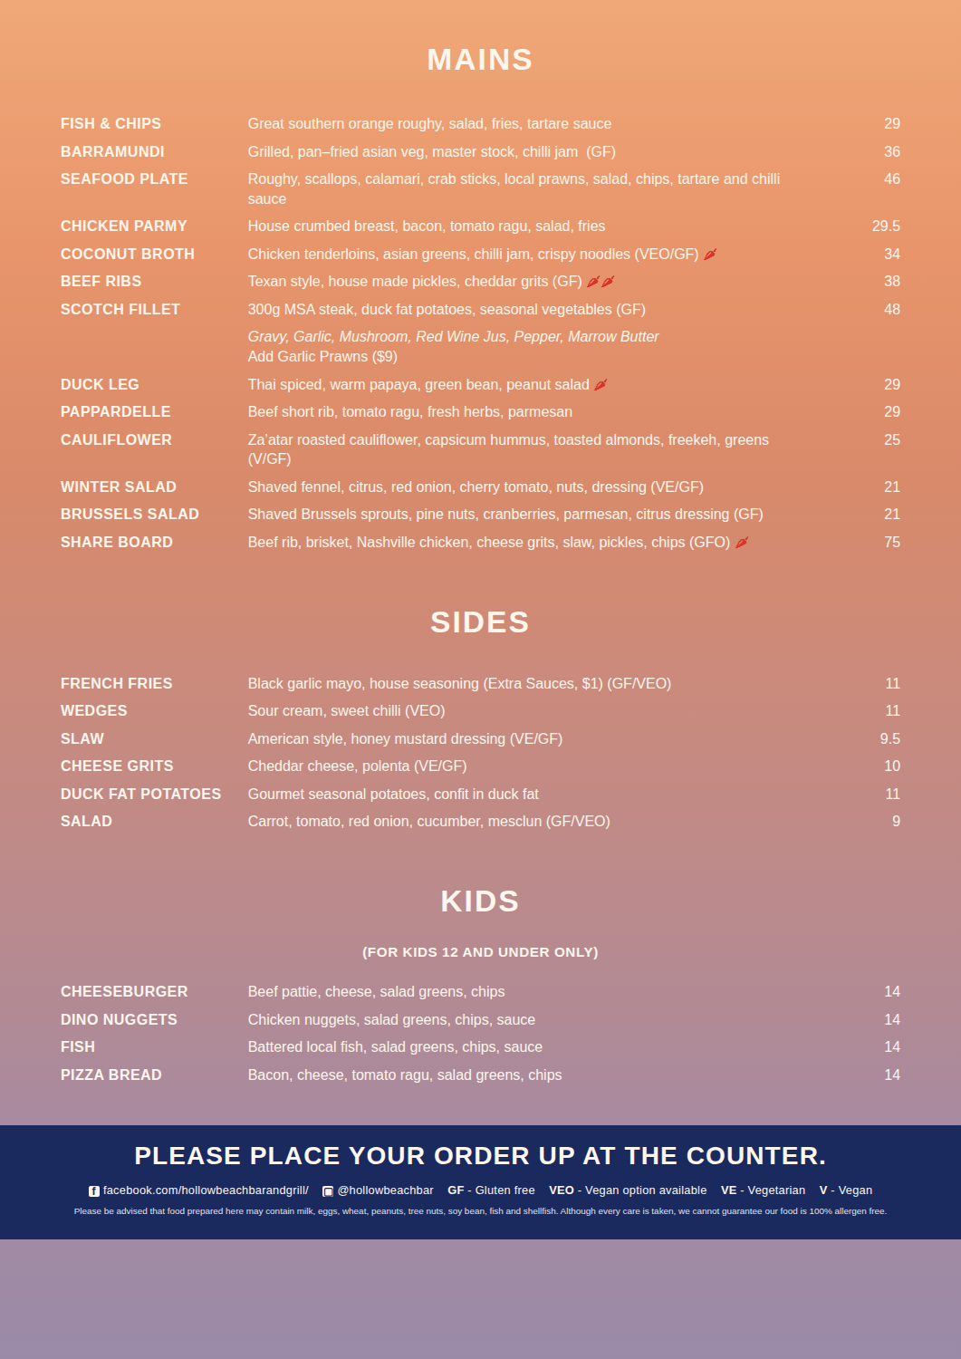MAINS
| FISH & CHIPS | Great southern orange roughy, salad, fries, tartare sauce | 29 |
| BARRAMUNDI | Grilled, pan–fried asian veg, master stock, chilli jam (GF) | 36 |
| SEAFOOD PLATE | Roughy, scallops, calamari, crab sticks, local prawns, salad, chips, tartare and chilli sauce | 46 |
| CHICKEN PARMY | House crumbed breast, bacon, tomato ragu, salad, fries | 29.5 |
| COCONUT BROTH | Chicken tenderloins, asian greens, chilli jam, crispy noodles (VEO/GF) 🌶 | 34 |
| BEEF RIBS | Texan style, house made pickles, cheddar grits (GF) 🌶🌶 | 38 |
| SCOTCH FILLET | 300g MSA steak, duck fat potatoes, seasonal vegetables (GF) | 48 |
| | Gravy, Garlic, Mushroom, Red Wine Jus, Pepper, Marrow Butter Add Garlic Prawns ($9) | |
| DUCK LEG | Thai spiced, warm papaya, green bean, peanut salad 🌶 | 29 |
| PAPPARDELLE | Beef short rib, tomato ragu, fresh herbs, parmesan | 29 |
| CAULIFLOWER | Za’atar roasted cauliflower, capsicum hummus, toasted almonds, freekeh, greens (V/GF) | 25 |
| WINTER SALAD | Shaved fennel, citrus, red onion, cherry tomato, nuts, dressing (VE/GF) | 21 |
| BRUSSELS SALAD | Shaved Brussels sprouts, pine nuts, cranberries, parmesan, citrus dressing (GF) | 21 |
| SHARE BOARD | Beef rib, brisket, Nashville chicken, cheese grits, slaw, pickles, chips (GFO) 🌶 | 75 |
SIDES
| FRENCH FRIES | Black garlic mayo, house seasoning (Extra Sauces, $1) (GF/VEO) | 11 |
| WEDGES | Sour cream, sweet chilli (VEO) | 11 |
| SLAW | American style, honey mustard dressing (VE/GF) | 9.5 |
| CHEESE GRITS | Cheddar cheese, polenta (VE/GF) | 10 |
| DUCK FAT POTATOES | Gourmet seasonal potatoes, confit in duck fat | 11 |
| SALAD | Carrot, tomato, red onion, cucumber, mesclun (GF/VEO) | 9 |
KIDS
(FOR KIDS 12 AND UNDER ONLY)
| CHEESEBURGER | Beef pattie, cheese, salad greens, chips | 14 |
| DINO NUGGETS | Chicken nuggets, salad greens, chips, sauce | 14 |
| FISH | Battered local fish, salad greens, chips, sauce | 14 |
| PIZZA BREAD | Bacon, cheese, tomato ragu, salad greens, chips | 14 |
PLEASE PLACE YOUR ORDER UP AT THE COUNTER.
ffacebook.com/hollowbeachbarandgrill/ ▢@hollowbeachbar GF - Gluten free VEO - Vegan option available VE - Vegetarian V - Vegan
Please be advised that food prepared here may contain milk, eggs, wheat, peanuts, tree nuts, soy bean, fish and shellfish. Although every care is taken, we cannot guarantee our food is 100% allergen free.